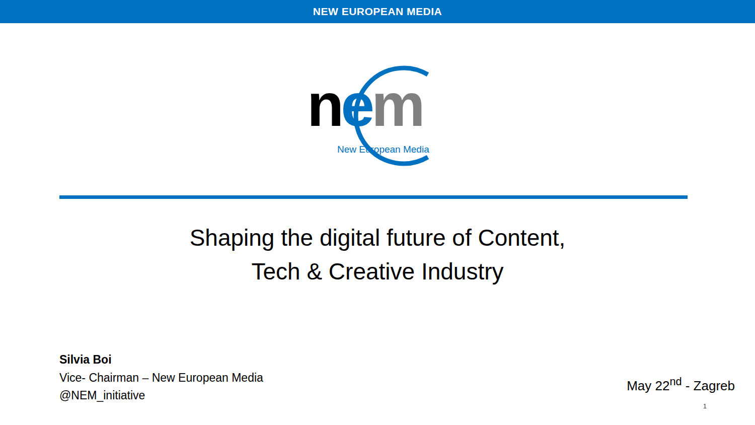NEW EUROPEAN MEDIA
nem
New European Media
Shaping the digital future of Content,
Tech & Creative Industry
Silvia Boi
Vice- Chairman – New European Media
@NEM_initiative
May 22nd - Zagreb
1